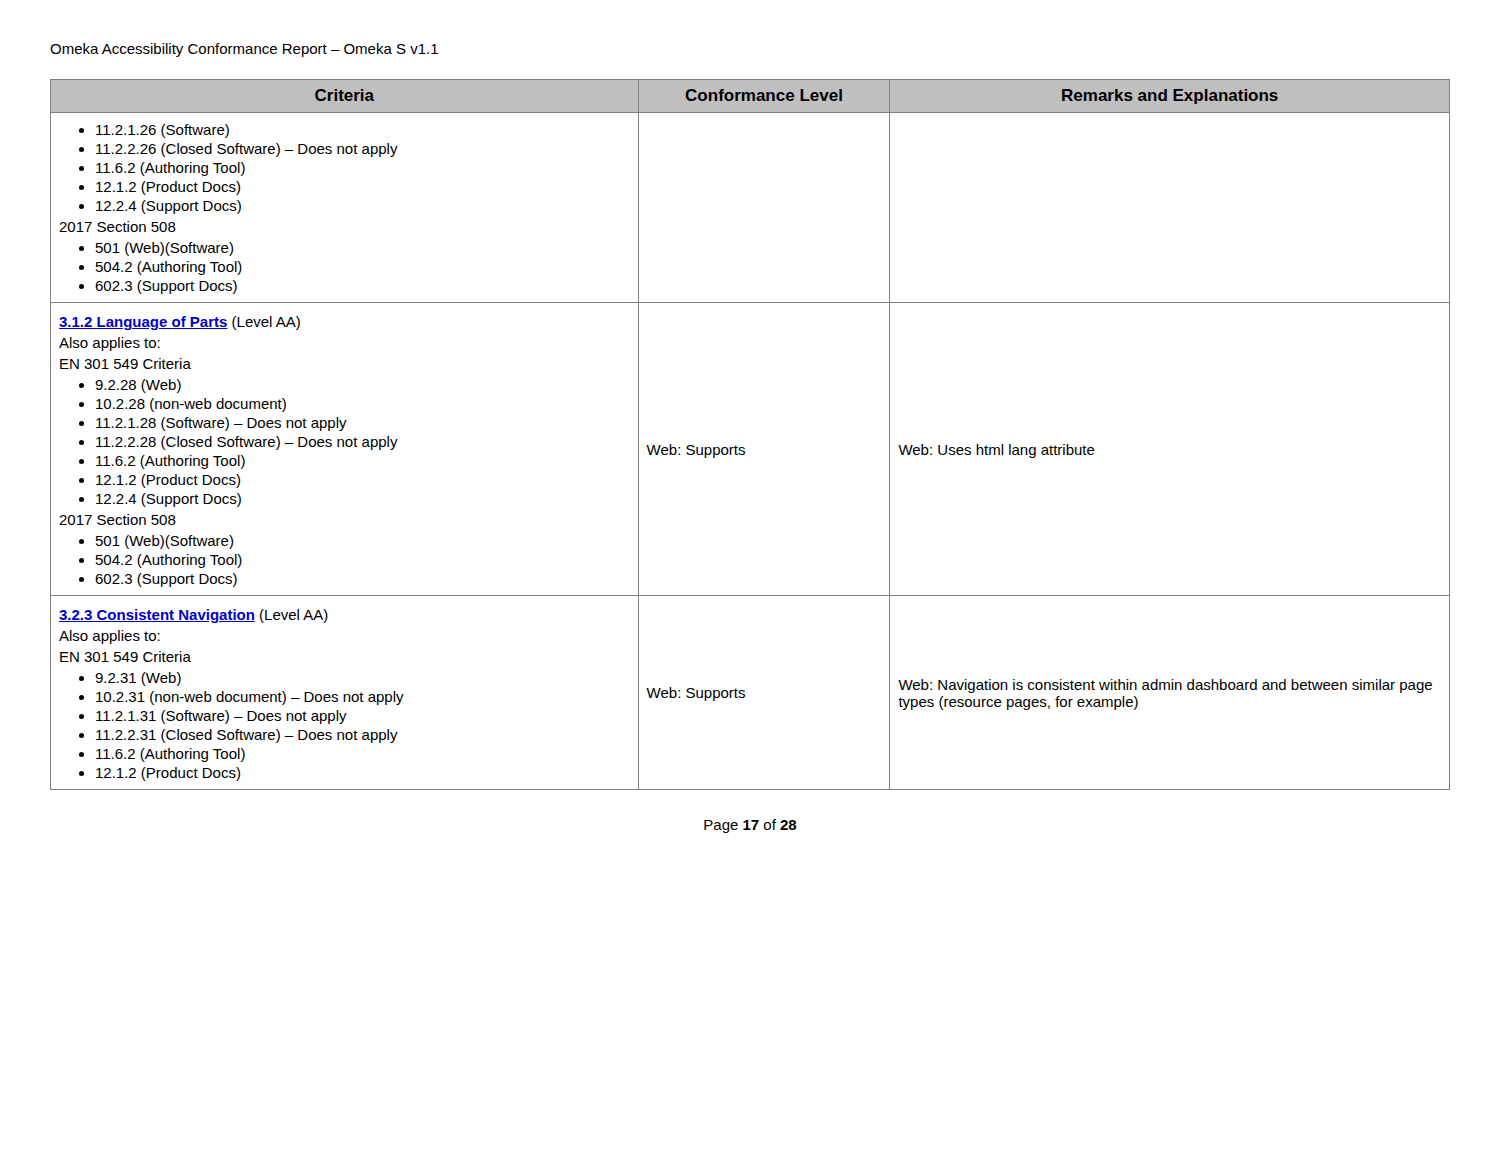Omeka Accessibility Conformance Report – Omeka S v1.1
| Criteria | Conformance Level | Remarks and Explanations |
| --- | --- | --- |
| 11.2.1.26 (Software) 11.2.2.26 (Closed Software) – Does not apply 11.6.2 (Authoring Tool) 12.1.2 (Product Docs) 12.2.4 (Support Docs) 2017 Section 508 501 (Web)(Software) 504.2 (Authoring Tool) 602.3 (Support Docs) | | |
| 3.1.2 Language of Parts (Level AA) Also applies to: EN 301 549 Criteria 9.2.28 (Web) 10.2.28 (non-web document) 11.2.1.28 (Software) – Does not apply 11.2.2.28 (Closed Software) – Does not apply 11.6.2 (Authoring Tool) 12.1.2 (Product Docs) 12.2.4 (Support Docs) 2017 Section 508 501 (Web)(Software) 504.2 (Authoring Tool) 602.3 (Support Docs) | Web: Supports | Web: Uses html lang attribute |
| 3.2.3 Consistent Navigation (Level AA) Also applies to: EN 301 549 Criteria 9.2.31 (Web) 10.2.31 (non-web document) – Does not apply 11.2.1.31 (Software) – Does not apply 11.2.2.31 (Closed Software) – Does not apply 11.6.2 (Authoring Tool) 12.1.2 (Product Docs) | Web: Supports | Web: Navigation is consistent within admin dashboard and between similar page types (resource pages, for example) |
Page 17 of 28